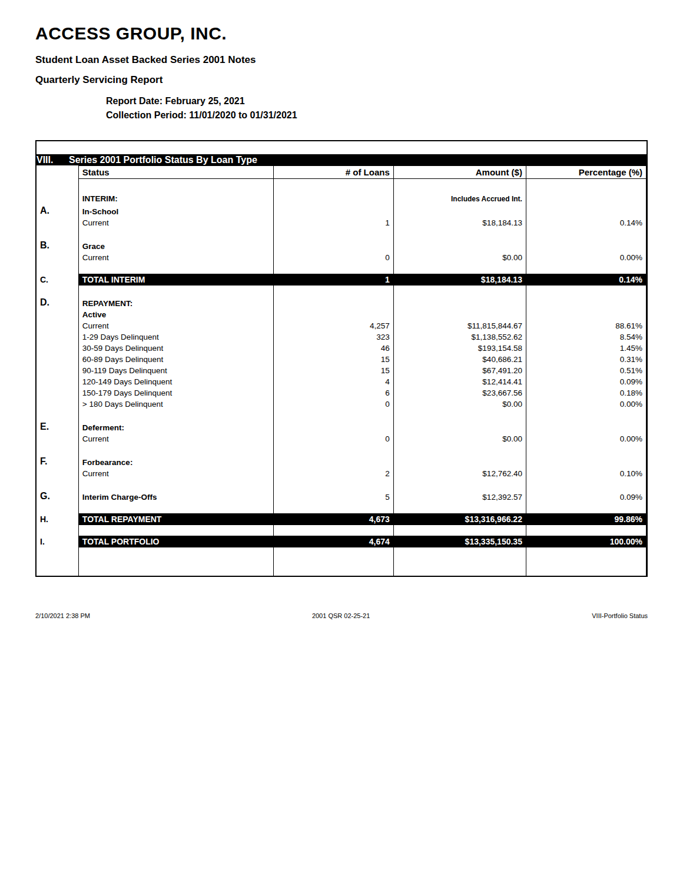ACCESS GROUP, INC.
Student Loan Asset Backed Series 2001 Notes
Quarterly Servicing Report
Report Date: February 25, 2021
Collection Period: 11/01/2020 to 01/31/2021
| VIII. Series 2001 Portfolio Status By Loan Type |
| / / Status / # of Loans / Amount ($) / Percentage (%) / / --- / --- / --- / --- / --- / / / INTERIM: / / Includes Accrued Int. / / / A. / In-School / / / / / / Current / 1 / $18,184.13 / 0.14% / / B. / Grace / / / / / / Current / 0 / $0.00 / 0.00% / / C. / TOTAL INTERIM / 1 / $18,184.13 / 0.14% / / D. / REPAYMENT: / / / / / / Active / / / / / / Current / 4,257 / $11,815,844.67 / 88.61% / / / 1-29 Days Delinquent / 323 / $1,138,552.62 / 8.54% / / / 30-59 Days Delinquent / 46 / $193,154.58 / 1.45% / / / 60-89 Days Delinquent / 15 / $40,686.21 / 0.31% / / / 90-119 Days Delinquent / 15 / $67,491.20 / 0.51% / / / 120-149 Days Delinquent / 4 / $12,414.41 / 0.09% / / / 150-179 Days Delinquent / 6 / $23,667.56 / 0.18% / / / > 180 Days Delinquent / 0 / $0.00 / 0.00% / / E. / Deferment: / / / / / / Current / 0 / $0.00 / 0.00% / / F. / Forbearance: / / / / / / Current / 2 / $12,762.40 / 0.10% / / G. / Interim Charge-Offs / 5 / $12,392.57 / 0.09% / / H. / TOTAL REPAYMENT / 4,673 / $13,316,966.22 / 99.86% / / I. / TOTAL PORTFOLIO / 4,674 / $13,335,150.35 / 100.00% / |
2/10/2021 2:38 PM 2001 QSR 02-25-21 VIII-Portfolio Status